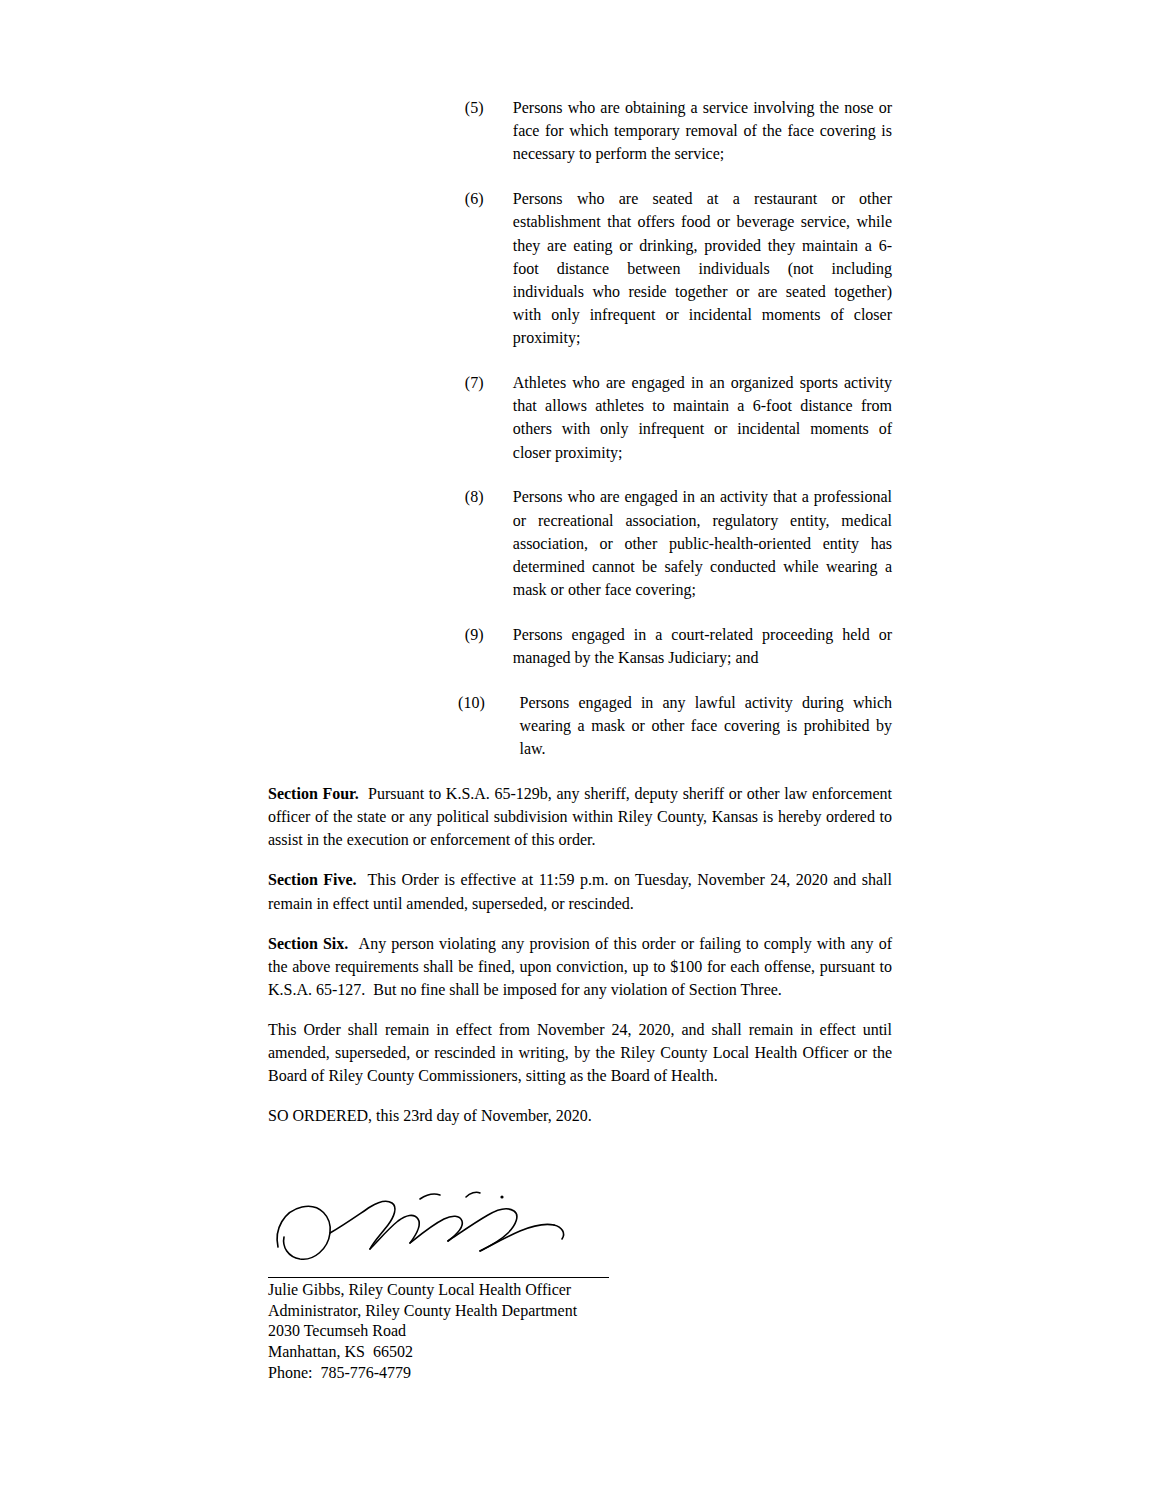(5) Persons who are obtaining a service involving the nose or face for which temporary removal of the face covering is necessary to perform the service;
(6) Persons who are seated at a restaurant or other establishment that offers food or beverage service, while they are eating or drinking, provided they maintain a 6-foot distance between individuals (not including individuals who reside together or are seated together) with only infrequent or incidental moments of closer proximity;
(7) Athletes who are engaged in an organized sports activity that allows athletes to maintain a 6-foot distance from others with only infrequent or incidental moments of closer proximity;
(8) Persons who are engaged in an activity that a professional or recreational association, regulatory entity, medical association, or other public-health-oriented entity has determined cannot be safely conducted while wearing a mask or other face covering;
(9) Persons engaged in a court-related proceeding held or managed by the Kansas Judiciary; and
(10) Persons engaged in any lawful activity during which wearing a mask or other face covering is prohibited by law.
Section Four. Pursuant to K.S.A. 65-129b, any sheriff, deputy sheriff or other law enforcement officer of the state or any political subdivision within Riley County, Kansas is hereby ordered to assist in the execution or enforcement of this order.
Section Five. This Order is effective at 11:59 p.m. on Tuesday, November 24, 2020 and shall remain in effect until amended, superseded, or rescinded.
Section Six. Any person violating any provision of this order or failing to comply with any of the above requirements shall be fined, upon conviction, up to $100 for each offense, pursuant to K.S.A. 65-127. But no fine shall be imposed for any violation of Section Three.
This Order shall remain in effect from November 24, 2020, and shall remain in effect until amended, superseded, or rescinded in writing, by the Riley County Local Health Officer or the Board of Riley County Commissioners, sitting as the Board of Health.
SO ORDERED, this 23rd day of November, 2020.
Julie Gibbs, Riley County Local Health Officer Administrator, Riley County Health Department 2030 Tecumseh Road Manhattan, KS 66502 Phone: 785-776-4779